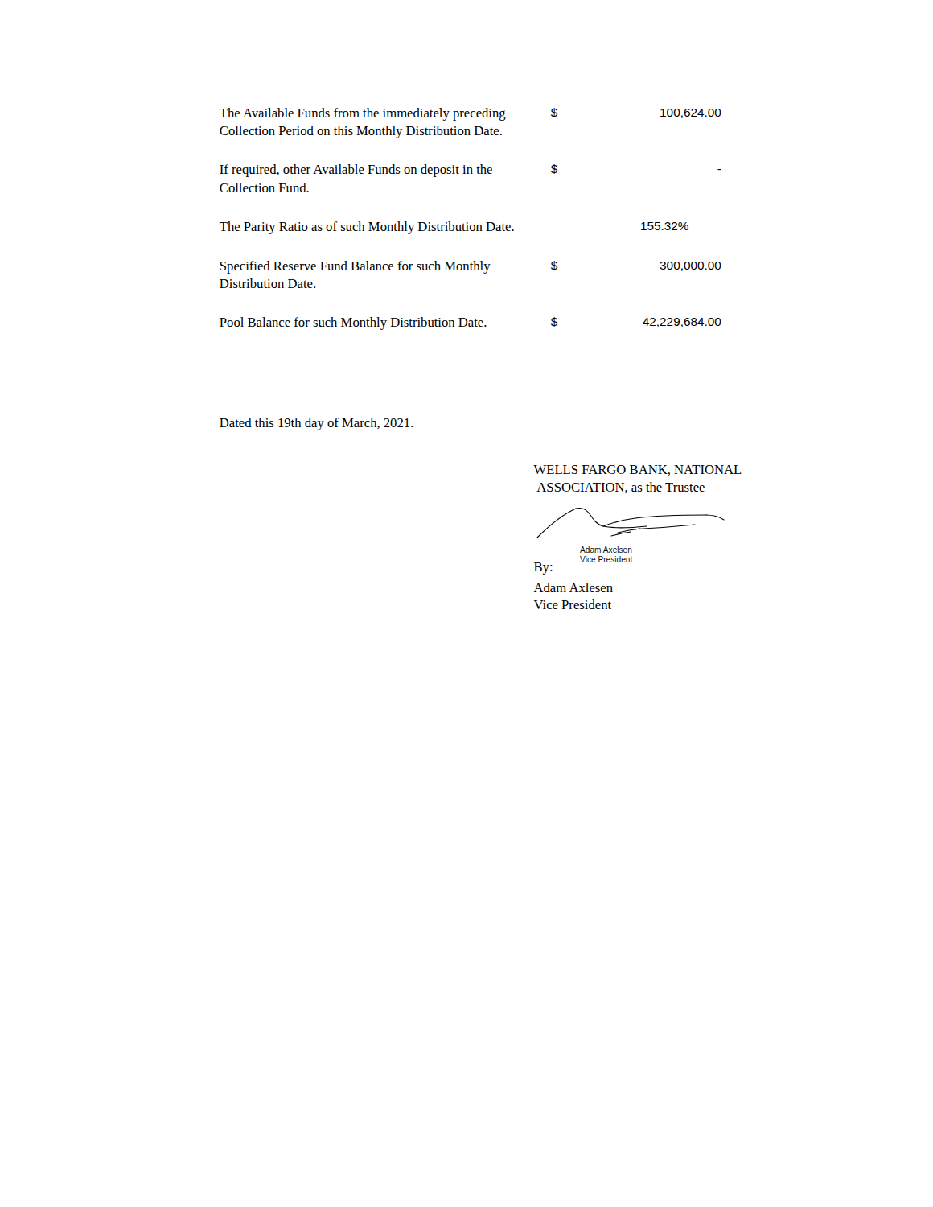| The Available Funds from the immediately preceding Collection Period on this Monthly Distribution Date. | $ | 100,624.00 |
| If required, other Available Funds on deposit in the Collection Fund. | $ | - |
| The Parity Ratio as of such Monthly Distribution Date. | | 155.32% |
| Specified Reserve Fund Balance for such Monthly Distribution Date. | $ | 300,000.00 |
| Pool Balance for such Monthly Distribution Date. | $ | 42,229,684.00 |
Dated this 19th day of March, 2021.
WELLS FARGO BANK, NATIONAL
ASSOCIATION, as the Trustee
Adam Axelsen
Vice President
By:
Adam Axlesen
Vice President